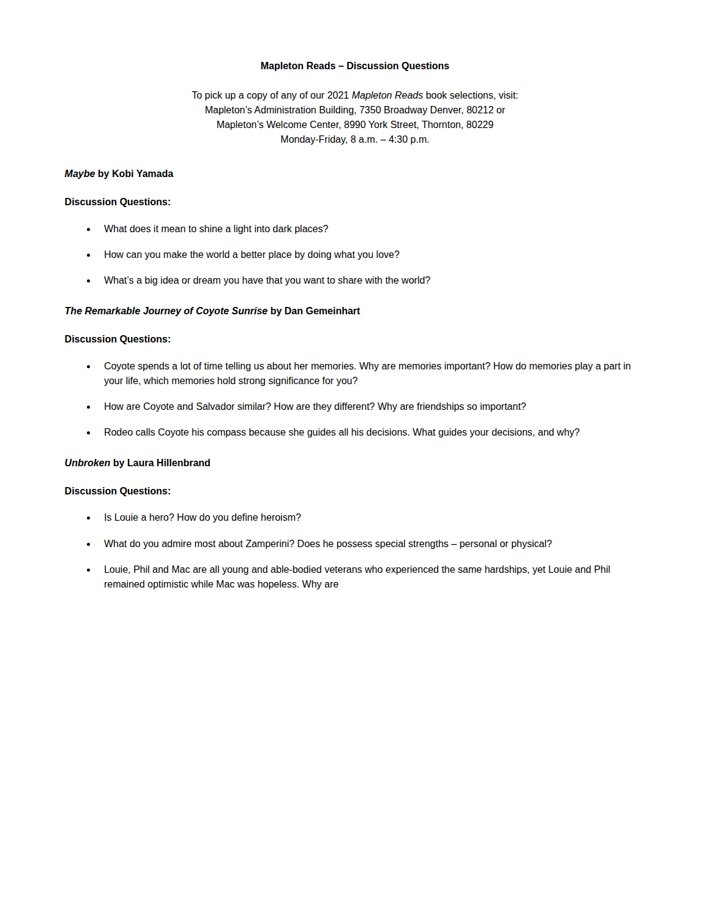Mapleton Reads – Discussion Questions
To pick up a copy of any of our 2021 Mapleton Reads book selections, visit:
Mapleton’s Administration Building, 7350 Broadway Denver, 80212 or
Mapleton’s Welcome Center, 8990 York Street, Thornton, 80229
Monday-Friday, 8 a.m. – 4:30 p.m.
Maybe by Kobi Yamada
Discussion Questions:
What does it mean to shine a light into dark places?
How can you make the world a better place by doing what you love?
What’s a big idea or dream you have that you want to share with the world?
The Remarkable Journey of Coyote Sunrise by Dan Gemeinhart
Discussion Questions:
Coyote spends a lot of time telling us about her memories. Why are memories important? How do memories play a part in your life, which memories hold strong significance for you?
How are Coyote and Salvador similar? How are they different? Why are friendships so important?
Rodeo calls Coyote his compass because she guides all his decisions. What guides your decisions, and why?
Unbroken by Laura Hillenbrand
Discussion Questions:
Is Louie a hero? How do you define heroism?
What do you admire most about Zamperini? Does he possess special strengths – personal or physical?
Louie, Phil and Mac are all young and able-bodied veterans who experienced the same hardships, yet Louie and Phil remained optimistic while Mac was hopeless. Why are